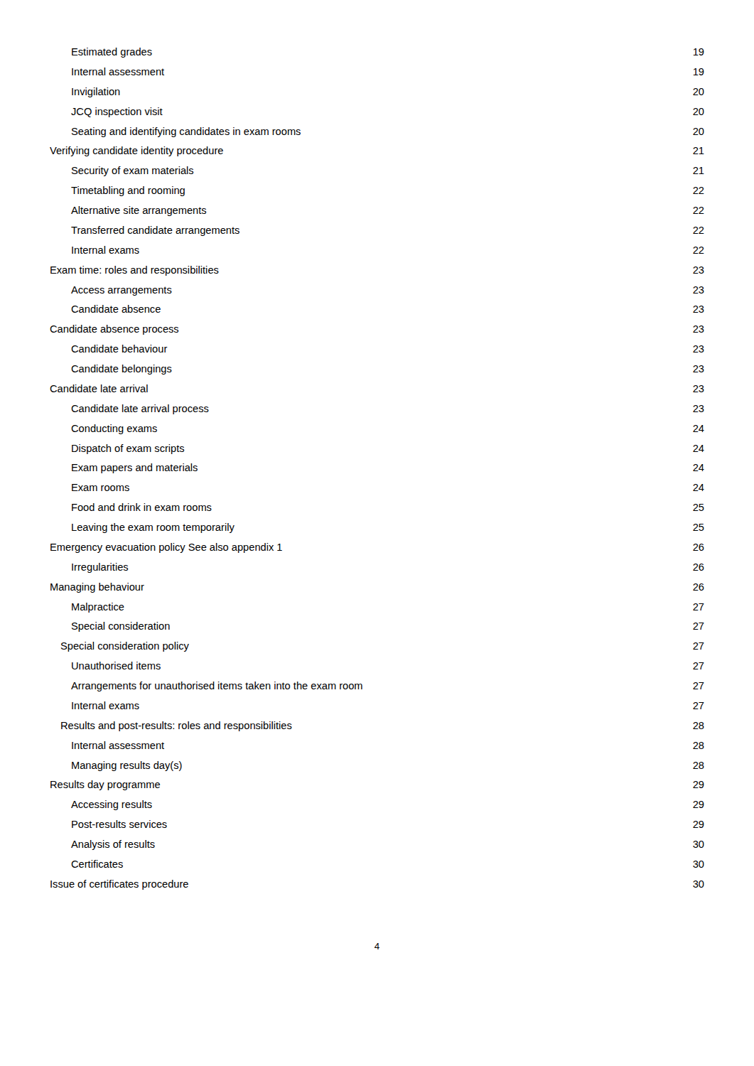Estimated grades 19
Internal assessment 19
Invigilation 20
JCQ inspection visit 20
Seating and identifying candidates in exam rooms 20
Verifying candidate identity procedure 21
Security of exam materials 21
Timetabling and rooming 22
Alternative site arrangements 22
Transferred candidate arrangements 22
Internal exams 22
Exam time: roles and responsibilities 23
Access arrangements 23
Candidate absence 23
Candidate absence process 23
Candidate behaviour 23
Candidate belongings 23
Candidate late arrival 23
Candidate late arrival process 23
Conducting exams 24
Dispatch of exam scripts 24
Exam papers and materials 24
Exam rooms 24
Food and drink in exam rooms 25
Leaving the exam room temporarily 25
Emergency evacuation policy See also appendix 126
Irregularities 26
Managing behaviour 26
Malpractice 27
Special consideration 27
Special consideration policy 27
Unauthorised items 27
Arrangements for unauthorised items taken into the exam room 27
Internal exams 27
Results and post-results: roles and responsibilities 28
Internal assessment 28
Managing results day(s) 28
Results day programme 29
Accessing results 29
Post-results services 29
Analysis of results 30
Certificates 30
Issue of certificates procedure 30
4